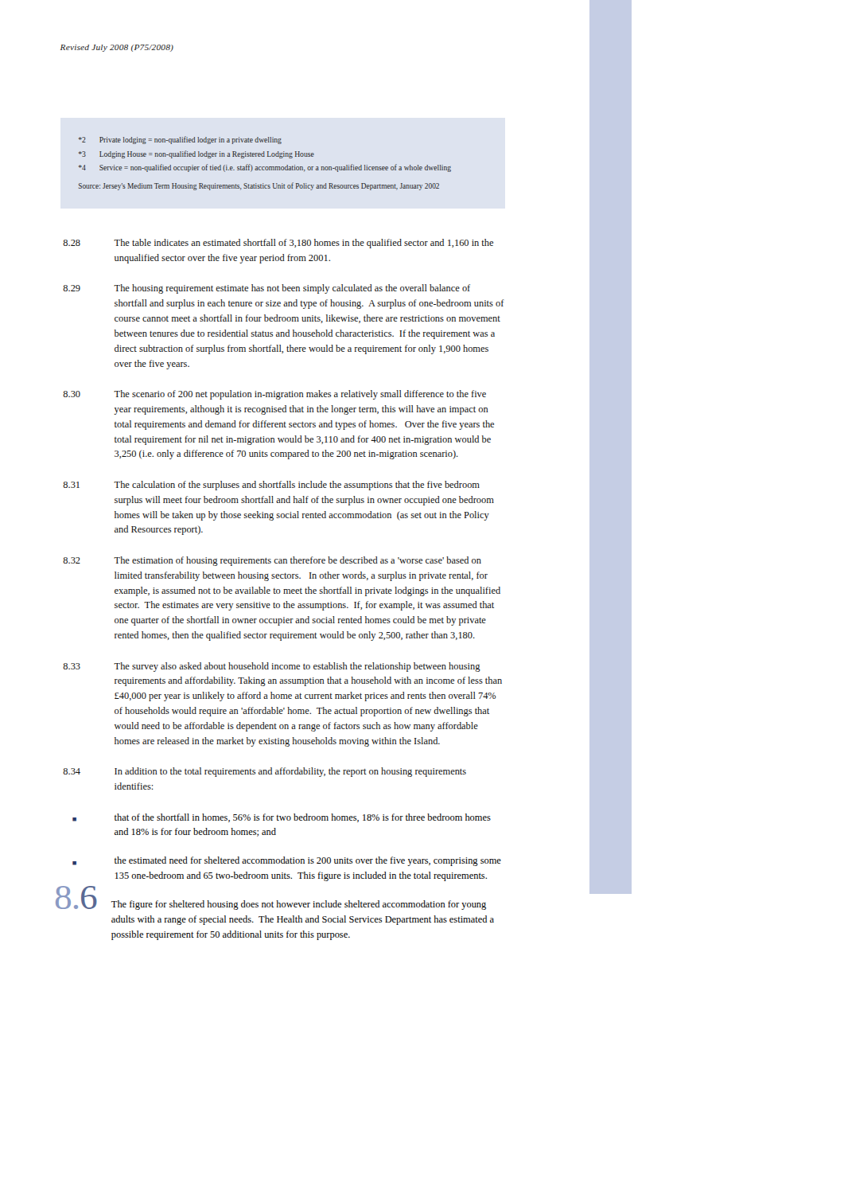Revised July 2008 (P75/2008)
*2 Private lodging = non-qualified lodger in a private dwelling
*3 Lodging House = non-qualified lodger in a Registered Lodging House
*4 Service = non-qualified occupier of tied (i.e. staff) accommodation, or a non-qualified licensee of a whole dwelling
Source: Jersey's Medium Term Housing Requirements, Statistics Unit of Policy and Resources Department, January 2002
8.28
The table indicates an estimated shortfall of 3,180 homes in the qualified sector and 1,160 in the unqualified sector over the five year period from 2001.
8.29
The housing requirement estimate has not been simply calculated as the overall balance of shortfall and surplus in each tenure or size and type of housing. A surplus of one-bedroom units of course cannot meet a shortfall in four bedroom units, likewise, there are restrictions on movement between tenures due to residential status and household characteristics. If the requirement was a direct subtraction of surplus from shortfall, there would be a requirement for only 1,900 homes over the five years.
8.30
The scenario of 200 net population in-migration makes a relatively small difference to the five year requirements, although it is recognised that in the longer term, this will have an impact on total requirements and demand for different sectors and types of homes. Over the five years the total requirement for nil net in-migration would be 3,110 and for 400 net in-migration would be 3,250 (i.e. only a difference of 70 units compared to the 200 net in-migration scenario).
8.31
The calculation of the surpluses and shortfalls include the assumptions that the five bedroom surplus will meet four bedroom shortfall and half of the surplus in owner occupied one bedroom homes will be taken up by those seeking social rented accommodation (as set out in the Policy and Resources report).
8.32
The estimation of housing requirements can therefore be described as a 'worse case' based on limited transferability between housing sectors. In other words, a surplus in private rental, for example, is assumed not to be available to meet the shortfall in private lodgings in the unqualified sector. The estimates are very sensitive to the assumptions. If, for example, it was assumed that one quarter of the shortfall in owner occupier and social rented homes could be met by private rented homes, then the qualified sector requirement would be only 2,500, rather than 3,180.
8.33
The survey also asked about household income to establish the relationship between housing requirements and affordability. Taking an assumption that a household with an income of less than £40,000 per year is unlikely to afford a home at current market prices and rents then overall 74% of households would require an 'affordable' home. The actual proportion of new dwellings that would need to be affordable is dependent on a range of factors such as how many affordable homes are released in the market by existing households moving within the Island.
8.34
In addition to the total requirements and affordability, the report on housing requirements identifies:
■
that of the shortfall in homes, 56% is for two bedroom homes, 18% is for three bedroom homes and 18% is for four bedroom homes; and
■
the estimated need for sheltered accommodation is 200 units over the five years, comprising some 135 one-bedroom and 65 two-bedroom units. This figure is included in the total requirements.
The figure for sheltered housing does not however include sheltered accommodation for young adults with a range of special needs. The Health and Social Services Department has estimated a possible requirement for 50 additional units for this purpose.
8.6